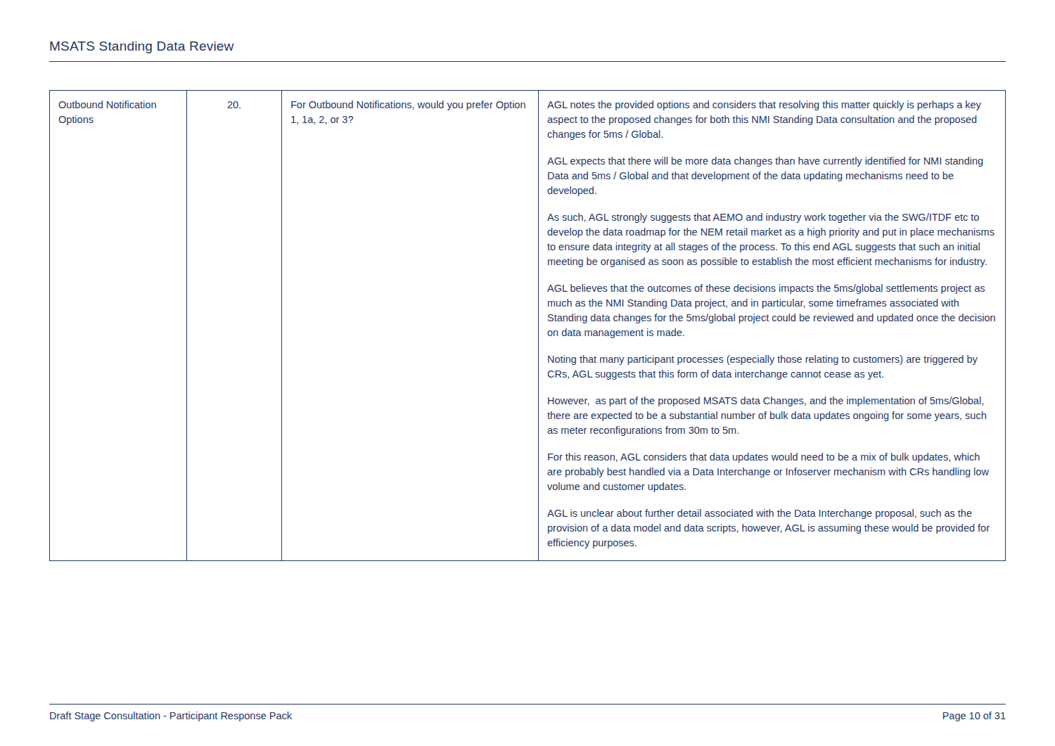MSATS Standing Data Review
| Outbound Notification Options | 20. | For Outbound Notifications, would you prefer Option 1, 1a, 2, or 3? | AGL notes the provided options and considers that resolving this matter quickly is perhaps a key aspect to the proposed changes for both this NMI Standing Data consultation and the proposed changes for 5ms / Global. AGL expects that there will be more data changes than have currently identified for NMI standing Data and 5ms / Global and that development of the data updating mechanisms need to be developed. As such, AGL strongly suggests that AEMO and industry work together via the SWG/ITDF etc to develop the data roadmap for the NEM retail market as a high priority and put in place mechanisms to ensure data integrity at all stages of the process. To this end AGL suggests that such an initial meeting be organised as soon as possible to establish the most efficient mechanisms for industry. AGL believes that the outcomes of these decisions impacts the 5ms/global settlements project as much as the NMI Standing Data project, and in particular, some timeframes associated with Standing data changes for the 5ms/global project could be reviewed and updated once the decision on data management is made. Noting that many participant processes (especially those relating to customers) are triggered by CRs, AGL suggests that this form of data interchange cannot cease as yet. However, as part of the proposed MSATS data Changes, and the implementation of 5ms/Global, there are expected to be a substantial number of bulk data updates ongoing for some years, such as meter reconfigurations from 30m to 5m. For this reason, AGL considers that data updates would need to be a mix of bulk updates, which are probably best handled via a Data Interchange or Infoserver mechanism with CRs handling low volume and customer updates. AGL is unclear about further detail associated with the Data Interchange proposal, such as the provision of a data model and data scripts, however, AGL is assuming these would be provided for efficiency purposes. |
Draft Stage Consultation - Participant Response Pack Page 10 of 31